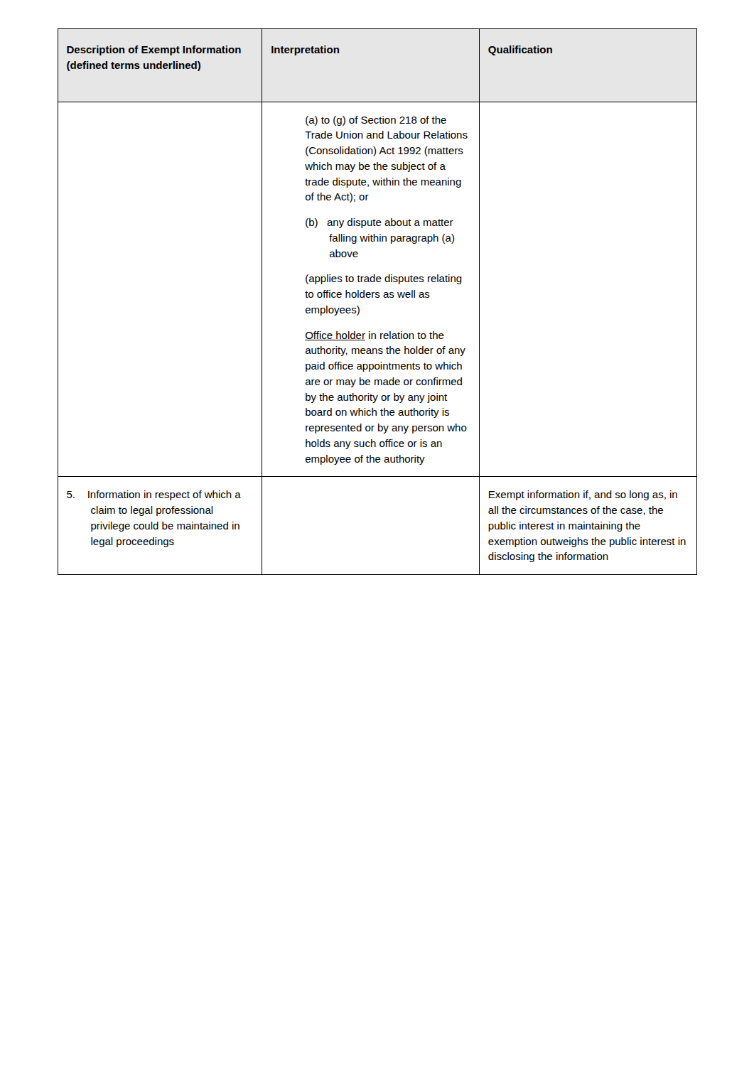| Description of Exempt Information (defined terms underlined) | Interpretation | Qualification |
| --- | --- | --- |
| | (a) to (g) of Section 218 of the Trade Union and Labour Relations (Consolidation) Act 1992 (matters which may be the subject of a trade dispute, within the meaning of the Act); or (b) any dispute about a matter falling within paragraph (a) above (applies to trade disputes relating to office holders as well as employees) Office holder in relation to the authority, means the holder of any paid office appointments to which are or may be made or confirmed by the authority or by any joint board on which the authority is represented or by any person who holds any such office or is an employee of the authority | |
| 5. Information in respect of which a claim to legal professional privilege could be maintained in legal proceedings | | Exempt information if, and so long as, in all the circumstances of the case, the public interest in maintaining the exemption outweighs the public interest in disclosing the information |